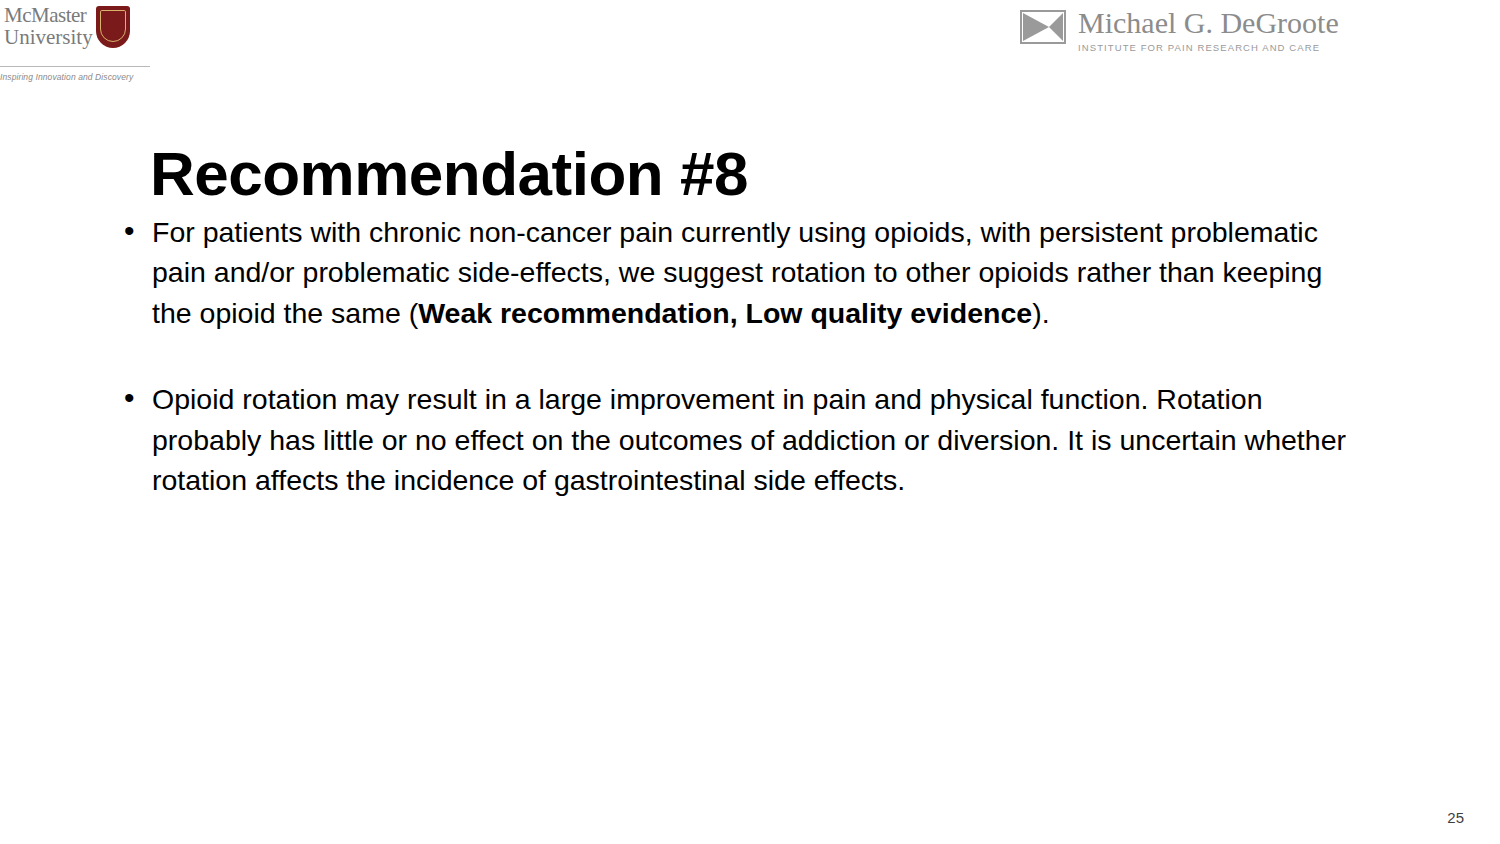McMaster
University
Inspiring Innovation and Discovery
Michael G. DeGroote
INSTITUTE FOR PAIN RESEARCH AND CARE
Recommendation #8
For patients with chronic non-cancer pain currently using opioids, with persistent problematic pain and/or problematic side-effects, we suggest rotation to other opioids rather than keeping the opioid the same (Weak recommendation, Low quality evidence).
Opioid rotation may result in a large improvement in pain and physical function. Rotation probably has little or no effect on the outcomes of addiction or diversion. It is uncertain whether rotation affects the incidence of gastrointestinal side effects.
25